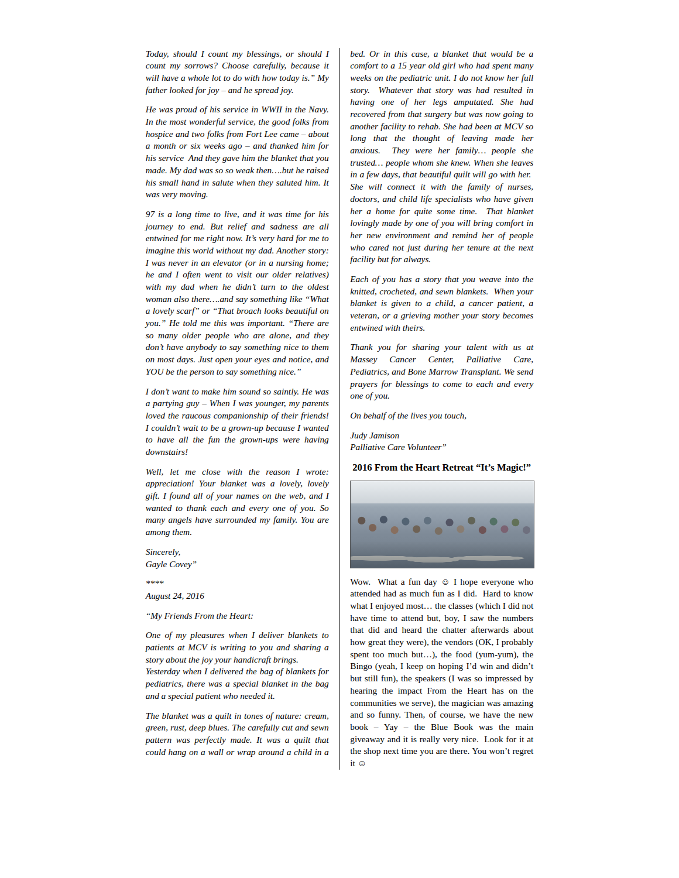Today, should I count my blessings, or should I count my sorrows? Choose carefully, because it will have a whole lot to do with how today is.” My father looked for joy – and he spread joy.
He was proud of his service in WWII in the Navy. In the most wonderful service, the good folks from hospice and two folks from Fort Lee came – about a month or six weeks ago – and thanked him for his service And they gave him the blanket that you made. My dad was so so weak then….but he raised his small hand in salute when they saluted him. It was very moving.
97 is a long time to live, and it was time for his journey to end. But relief and sadness are all entwined for me right now. It’s very hard for me to imagine this world without my dad. Another story: I was never in an elevator (or in a nursing home; he and I often went to visit our older relatives) with my dad when he didn’t turn to the oldest woman also there….and say something like “What a lovely scarf” or “That broach looks beautiful on you.” He told me this was important. “There are so many older people who are alone, and they don’t have anybody to say something nice to them on most days. Just open your eyes and notice, and YOU be the person to say something nice.”
I don’t want to make him sound so saintly. He was a partying guy – When I was younger, my parents loved the raucous companionship of their friends! I couldn’t wait to be a grown-up because I wanted to have all the fun the grown-ups were having downstairs!
Well, let me close with the reason I wrote: appreciation! Your blanket was a lovely, lovely gift. I found all of your names on the web, and I wanted to thank each and every one of you. So many angels have surrounded my family. You are among them.
Sincerely, Gayle Covey”
****
August 24, 2016
“My Friends From the Heart:
One of my pleasures when I deliver blankets to patients at MCV is writing to you and sharing a story about the joy your handicraft brings.
Yesterday when I delivered the bag of blankets for pediatrics, there was a special blanket in the bag and a special patient who needed it.
The blanket was a quilt in tones of nature: cream, green, rust, deep blues. The carefully cut and sewn pattern was perfectly made. It was a quilt that could hang on a wall or wrap around a child in a bed. Or in this case, a blanket that would be a comfort to a 15 year old girl who had spent many weeks on the pediatric unit. I do not know her full story. Whatever that story was had resulted in having one of her legs amputated. She had recovered from that surgery but was now going to another facility to rehab. She had been at MCV so long that the thought of leaving made her anxious. They were her family… people she trusted… people whom she knew. When she leaves in a few days, that beautiful quilt will go with her. She will connect it with the family of nurses, doctors, and child life specialists who have given her a home for quite some time. That blanket lovingly made by one of you will bring comfort in her new environment and remind her of people who cared not just during her tenure at the next facility but for always.
Each of you has a story that you weave into the knitted, crocheted, and sewn blankets. When your blanket is given to a child, a cancer patient, a veteran, or a grieving mother your story becomes entwined with theirs.
Thank you for sharing your talent with us at Massey Cancer Center, Palliative Care, Pediatrics, and Bone Marrow Transplant. We send prayers for blessings to come to each and every one of you.
On behalf of the lives you touch,
Judy Jamison Palliative Care Volunteer”
2016 From the Heart Retreat “It’s Magic!”
Wow. What a fun day ☺ I hope everyone who attended had as much fun as I did. Hard to know what I enjoyed most… the classes (which I did not have time to attend but, boy, I saw the numbers that did and heard the chatter afterwards about how great they were), the vendors (OK, I probably spent too much but…), the food (yum-yum), the Bingo (yeah, I keep on hoping I’d win and didn’t but still fun), the speakers (I was so impressed by hearing the impact From the Heart has on the communities we serve), the magician was amazing and so funny. Then, of course, we have the new book – Yay – the Blue Book was the main giveaway and it is really very nice. Look for it at the shop next time you are there. You won’t regret it ☺